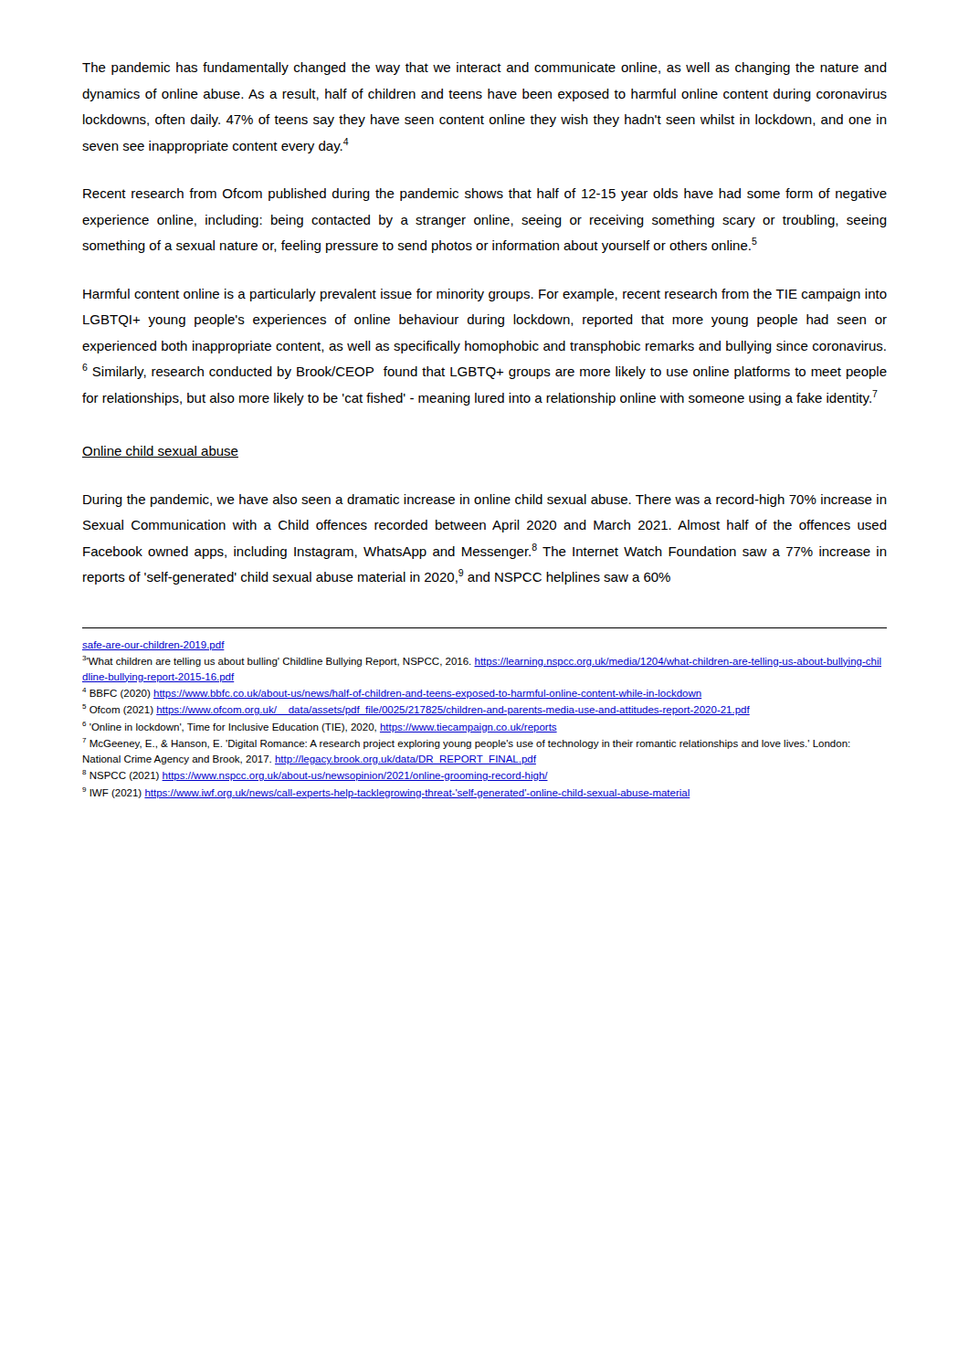The pandemic has fundamentally changed the way that we interact and communicate online, as well as changing the nature and dynamics of online abuse. As a result, half of children and teens have been exposed to harmful online content during coronavirus lockdowns, often daily. 47% of teens say they have seen content online they wish they hadn't seen whilst in lockdown, and one in seven see inappropriate content every day.4
Recent research from Ofcom published during the pandemic shows that half of 12-15 year olds have had some form of negative experience online, including: being contacted by a stranger online, seeing or receiving something scary or troubling, seeing something of a sexual nature or, feeling pressure to send photos or information about yourself or others online.5
Harmful content online is a particularly prevalent issue for minority groups. For example, recent research from the TIE campaign into LGBTQI+ young people's experiences of online behaviour during lockdown, reported that more young people had seen or experienced both inappropriate content, as well as specifically homophobic and transphobic remarks and bullying since coronavirus. 6 Similarly, research conducted by Brook/CEOP found that LGBTQ+ groups are more likely to use online platforms to meet people for relationships, but also more likely to be 'cat fished' - meaning lured into a relationship online with someone using a fake identity.7
Online child sexual abuse
During the pandemic, we have also seen a dramatic increase in online child sexual abuse. There was a record-high 70% increase in Sexual Communication with a Child offences recorded between April 2020 and March 2021. Almost half of the offences used Facebook owned apps, including Instagram, WhatsApp and Messenger.8 The Internet Watch Foundation saw a 77% increase in reports of 'self-generated' child sexual abuse material in 2020,9 and NSPCC helplines saw a 60%
safe-are-our-children-2019.pdf
3'What children are telling us about bulling' Childline Bullying Report, NSPCC, 2016. https://learning.nspcc.org.uk/media/1204/what-children-are-telling-us-about-bullying-childline-bullying-report-2015-16.pdf
4 BBFC (2020) https://www.bbfc.co.uk/about-us/news/half-of-children-and-teens-exposed-to-harmful-online-content-while-in-lockdown
5 Ofcom (2021) https://www.ofcom.org.uk/__data/assets/pdf_file/0025/217825/children-and-parents-media-use-and-attitudes-report-2020-21.pdf
6 'Online in lockdown', Time for Inclusive Education (TIE), 2020, https://www.tiecampaign.co.uk/reports
7 McGeeney, E., & Hanson, E. 'Digital Romance: A research project exploring young people's use of technology in their romantic relationships and love lives.' London: National Crime Agency and Brook, 2017. http://legacy.brook.org.uk/data/DR_REPORT_FINAL.pdf
8 NSPCC (2021) https://www.nspcc.org.uk/about-us/newsopinion/2021/online-grooming-record-high/
9 IWF (2021) https://www.iwf.org.uk/news/call-experts-help-tacklegrowing-threat-'self-generated'-online-child-sexual-abuse-material